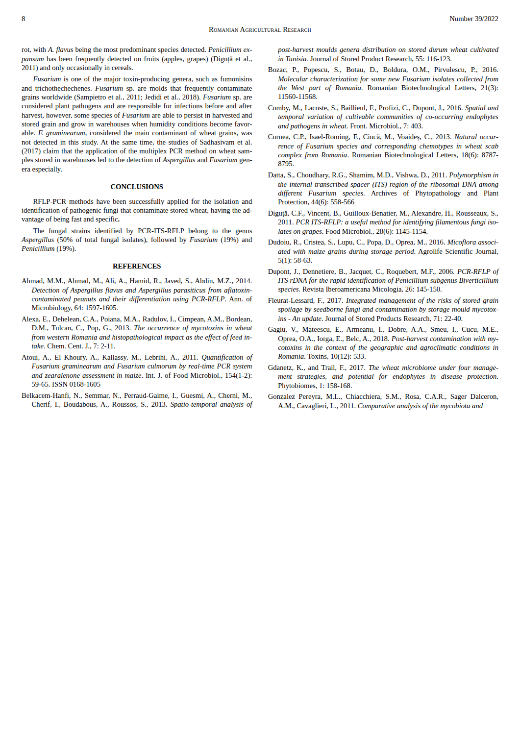8 Number 39/2022
Romanian Agricultural Research
rot, with A. flavus being the most predominant species detected. Penicillium expansum has been frequently detected on fruits (apples, grapes) (Diguță et al., 2011) and only occasionally in cereals.
Fusarium is one of the major toxin-producing genera, such as fumonisins and trichothechechenes. Fusarium sp. are molds that frequently contaminate grains worldwide (Sampietro et al., 2011; Jedidi et al., 2018). Fusarium sp. are considered plant pathogens and are responsible for infections before and after harvest, however, some species of Fusarium are able to persist in harvested and stored grain and grow in warehouses when humidity conditions become favorable. F. graminearum, considered the main contaminant of wheat grains, was not detected in this study. At the same time, the studies of Sadhasivam et al. (2017) claim that the application of the multiplex PCR method on wheat samples stored in warehouses led to the detection of Aspergillus and Fusarium genera especially.
Conclusions
RFLP-PCR methods have been successfully applied for the isolation and identification of pathogenic fungi that contaminate stored wheat, having the advantage of being fast and specific.
The fungal strains identified by PCR-ITS-RFLP belong to the genus Aspergillus (50% of total fungal isolates), followed by Fusarium (19%) and Penicillium (19%).
References
Ahmad, M.M., Ahmad, M., Ali, A., Hamid, R., Javed, S., Abdin, M.Z., 2014. Detection of Aspergillus flavus and Aspergillus parasiticus from aflatoxin-contaminated peanuts and their differentiation using PCR-RFLP. Ann. of Microbiology, 64: 1597-1605.
Alexa, E., Dehelean, C.A., Poiana, M.A., Radulov, I., Cimpean, A.M., Bordean, D.M., Tulcan, C., Pop, G., 2013. The occurrence of mycotoxins in wheat from western Romania and histopathological impact as the effect of feed intake. Chem. Cent. J., 7: 2-11.
Atoui, A., El Khoury, A., Kallassy, M., Lebrihi, A., 2011. Quantification of Fusarium graminearum and Fusarium culmorum by real-time PCR system and zearalenone assessment in maize. Int. J. of Food Microbiol., 154(1-2): 59-65. ISSN 0168-1605
Belkacem-Hanfi, N., Semmar, N., Perraud-Gaime, I., Guesmi, A., Cherni, M., Cherif, I., Boudabous, A., Roussos, S., 2013. Spatio-temporal analysis of post-harvest moulds genera distribution on stored durum wheat cultivated in Tunisia. Journal of Stored Product Research, 55: 116-123.
Bozac, P., Popescu, S., Botau, D., Boldura, O.M., Pirvulescu, P., 2016. Molecular characterization for some new Fusarium isolates collected from the West part of Romania. Romanian Biotechnological Letters, 21(3): 11560-11568.
Comby, M., Lacoste, S., Baillieul, F., Profizi, C., Dupont, J., 2016. Spatial and temporal variation of cultivable communities of co-occurring endophytes and pathogens in wheat. Front. Microbiol., 7: 403.
Cornea, C.P., Isael-Roming, F., Ciucă, M., Voaideș, C., 2013. Natural occurrence of Fusarium species and corresponding chemotypes in wheat scab complex from Romania. Romanian Biotechnological Letters, 18(6): 8787-8795.
Datta, S., Choudhary, R.G., Shamim, M.D., Vishwa, D., 2011. Polymorphism in the internal transcribed spacer (ITS) region of the ribosomal DNA among different Fusarium species. Archives of Phytopathology and Plant Protection, 44(6): 558-566
Diguță, C.F., Vincent, B., Guilloux-Benatier, M., Alexandre, H., Rousseaux, S., 2011. PCR ITS-RFLP: a useful method for identifying filamentous fungi isolates on grapes. Food Microbiol., 28(6): 1145-1154.
Dudoiu, R., Cristea, S., Lupu, C., Popa, D., Oprea, M., 2016. Micoflora associated with maize grains during storage period. Agrolife Scientific Journal, 5(1): 58-63.
Dupont, J., Dennetiere, B., Jacquet, C., Roquebert, M.F., 2006. PCR-RFLP of ITS rDNA for the rapid identification of Penicillium subgenus Biverticillium species. Revista Iberoamericana Micologia, 26: 145-150.
Fleurat-Lessard, F., 2017. Integrated management of the risks of stored grain spoilage by seedborne fungi and contamination by storage mould mycotoxins - An update. Journal of Stored Products Research, 71: 22-40.
Gagiu, V., Mateescu, E., Armeanu, I., Dobre, A.A., Smeu, I., Cucu, M.E., Oprea, O.A., Iorga, E., Belc, A., 2018. Post-harvest contamination with mycotoxins in the context of the geographic and agroclimatic conditions in Romania. Toxins, 10(12): 533.
Gdanetz, K., and Trail, F., 2017. The wheat microbiome under four management strategies, and potential for endophytes in disease protection. Phytobiomes, 1: 158-168.
Gonzalez Pereyra, M.L., Chiacchiera, S.M., Rosa, C.A.R., Sager Dalceron, A.M., Cavaglieri, L., 2011. Comparative analysis of the mycobiota and